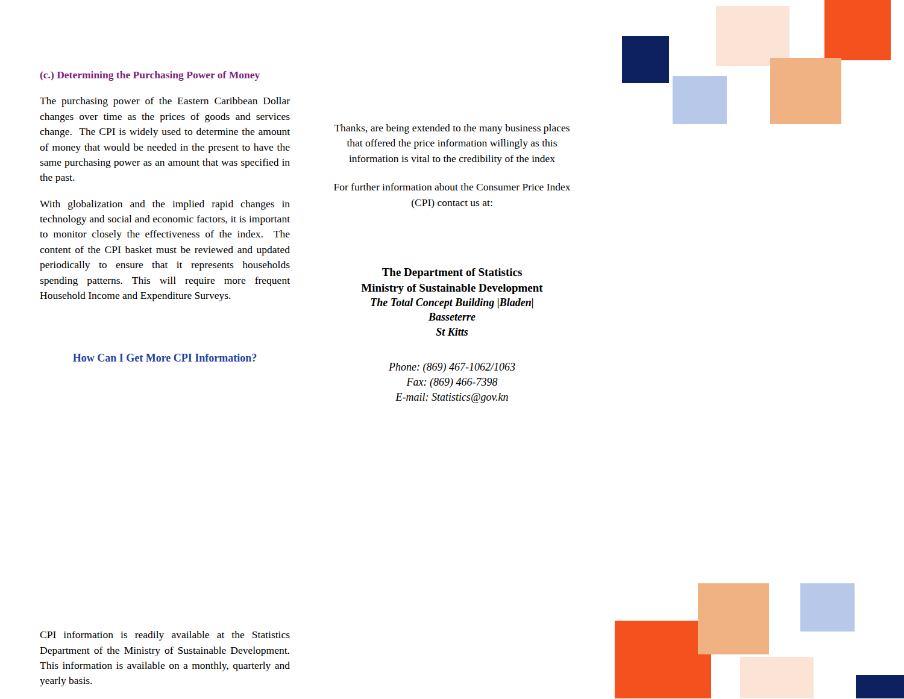(c.) Determining the Purchasing Power of Money
The purchasing power of the Eastern Caribbean Dollar changes over time as the prices of goods and services change. The CPI is widely used to determine the amount of money that would be needed in the present to have the same purchasing power as an amount that was specified in the past.
With globalization and the implied rapid changes in technology and social and economic factors, it is important to monitor closely the effectiveness of the index. The content of the CPI basket must be reviewed and updated periodically to ensure that it represents households spending patterns. This will require more frequent Household Income and Expenditure Surveys.
How Can I Get More CPI Information?
CPI information is readily available at the Statistics Department of the Ministry of Sustainable Development. This information is available on a monthly, quarterly and yearly basis.
Thanks, are being extended to the many business places that offered the price information willingly as this information is vital to the credibility of the index
For further information about the Consumer Price Index (CPI) contact us at:
The Department of Statistics
Ministry of Sustainable Development
The Total Concept Building |Bladen|
Basseterre
St Kitts
Phone: (869) 467-1062/1063
Fax: (869) 466-7398
E-mail: Statistics@gov.kn